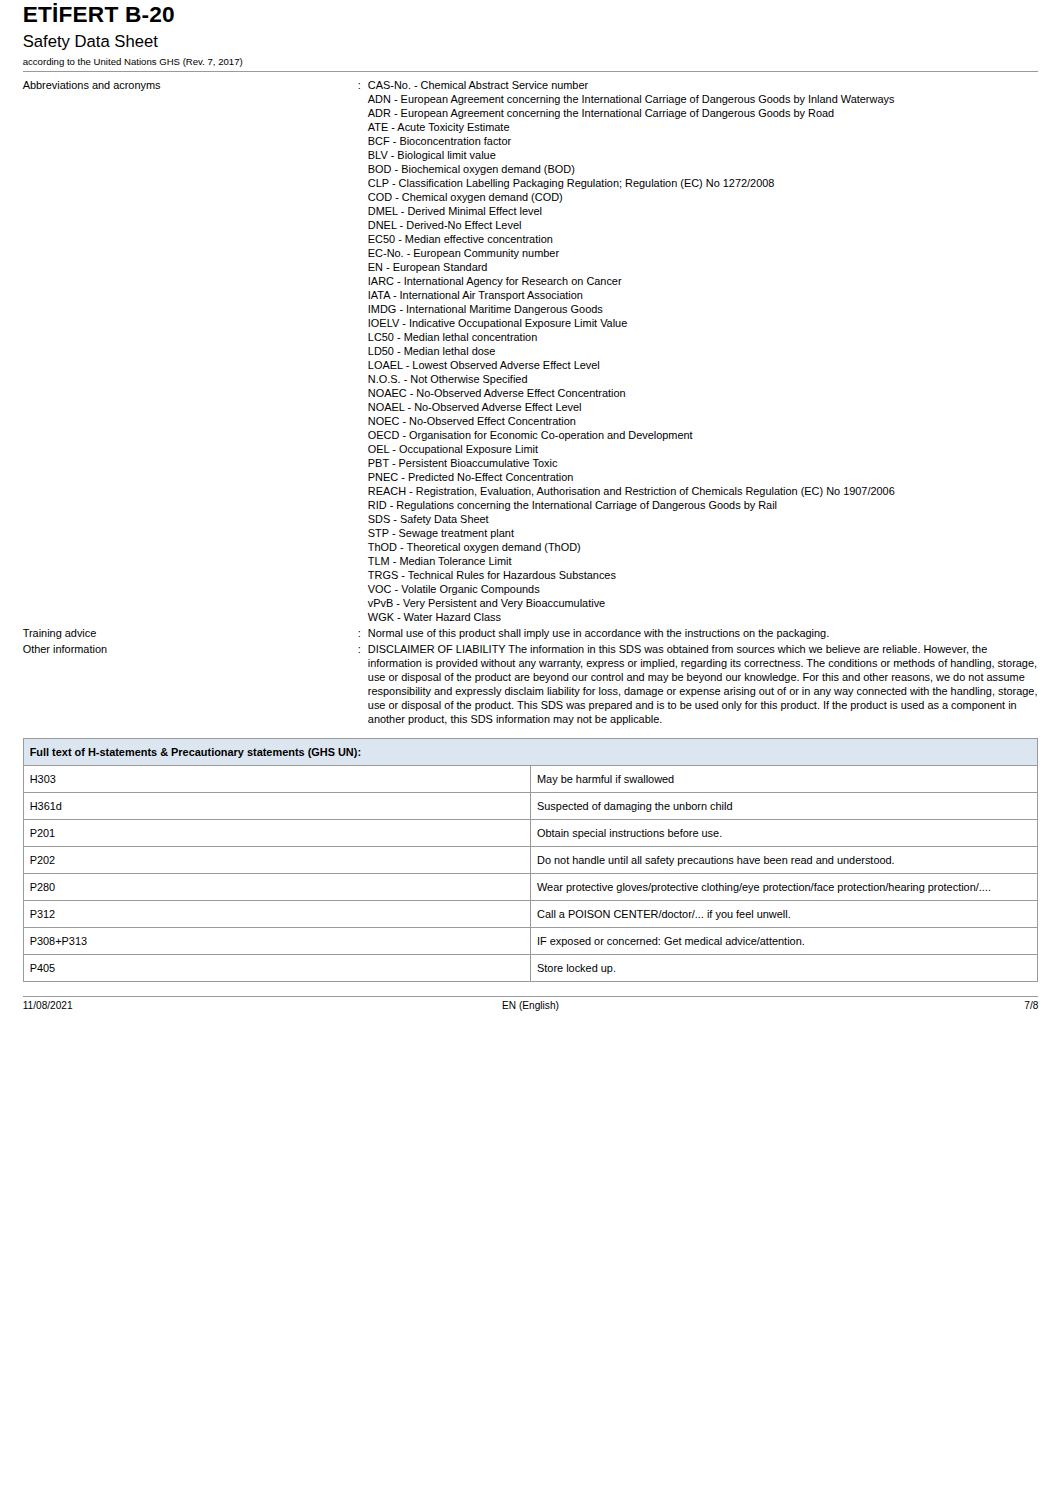ETİFERT B-20
Safety Data Sheet
according to the United Nations GHS (Rev. 7, 2017)
| Abbreviations and acronyms | : | CAS-No. - Chemical Abstract Service number ADN - European Agreement concerning the International Carriage of Dangerous Goods by Inland Waterways ADR - European Agreement concerning the International Carriage of Dangerous Goods by Road ATE - Acute Toxicity Estimate BCF - Bioconcentration factor BLV - Biological limit value BOD - Biochemical oxygen demand (BOD) CLP - Classification Labelling Packaging Regulation; Regulation (EC) No 1272/2008 COD - Chemical oxygen demand (COD) DMEL - Derived Minimal Effect level DNEL - Derived-No Effect Level EC50 - Median effective concentration EC-No. - European Community number EN - European Standard IARC - International Agency for Research on Cancer IATA - International Air Transport Association IMDG - International Maritime Dangerous Goods IOELV - Indicative Occupational Exposure Limit Value LC50 - Median lethal concentration LD50 - Median lethal dose LOAEL - Lowest Observed Adverse Effect Level N.O.S. - Not Otherwise Specified NOAEC - No-Observed Adverse Effect Concentration NOAEL - No-Observed Adverse Effect Level NOEC - No-Observed Effect Concentration OECD - Organisation for Economic Co-operation and Development OEL - Occupational Exposure Limit PBT - Persistent Bioaccumulative Toxic PNEC - Predicted No-Effect Concentration REACH - Registration, Evaluation, Authorisation and Restriction of Chemicals Regulation (EC) No 1907/2006 RID - Regulations concerning the International Carriage of Dangerous Goods by Rail SDS - Safety Data Sheet STP - Sewage treatment plant ThOD - Theoretical oxygen demand (ThOD) TLM - Median Tolerance Limit TRGS - Technical Rules for Hazardous Substances VOC - Volatile Organic Compounds vPvB - Very Persistent and Very Bioaccumulative WGK - Water Hazard Class |
| Training advice | : | Normal use of this product shall imply use in accordance with the instructions on the packaging. |
| Other information | : | DISCLAIMER OF LIABILITY The information in this SDS was obtained from sources which we believe are reliable. However, the information is provided without any warranty, express or implied, regarding its correctness. The conditions or methods of handling, storage, use or disposal of the product are beyond our control and may be beyond our knowledge. For this and other reasons, we do not assume responsibility and expressly disclaim liability for loss, damage or expense arising out of or in any way connected with the handling, storage, use or disposal of the product. This SDS was prepared and is to be used only for this product. If the product is used as a component in another product, this SDS information may not be applicable. |
| Full text of H-statements & Precautionary statements (GHS UN): |
| --- |
| H303 | May be harmful if swallowed |
| H361d | Suspected of damaging the unborn child |
| P201 | Obtain special instructions before use. |
| P202 | Do not handle until all safety precautions have been read and understood. |
| P280 | Wear protective gloves/protective clothing/eye protection/face protection/hearing protection/.... |
| P312 | Call a POISON CENTER/doctor/... if you feel unwell. |
| P308+P313 | IF exposed or concerned: Get medical advice/attention. |
| P405 | Store locked up. |
11/08/2021
EN (English)
7/8